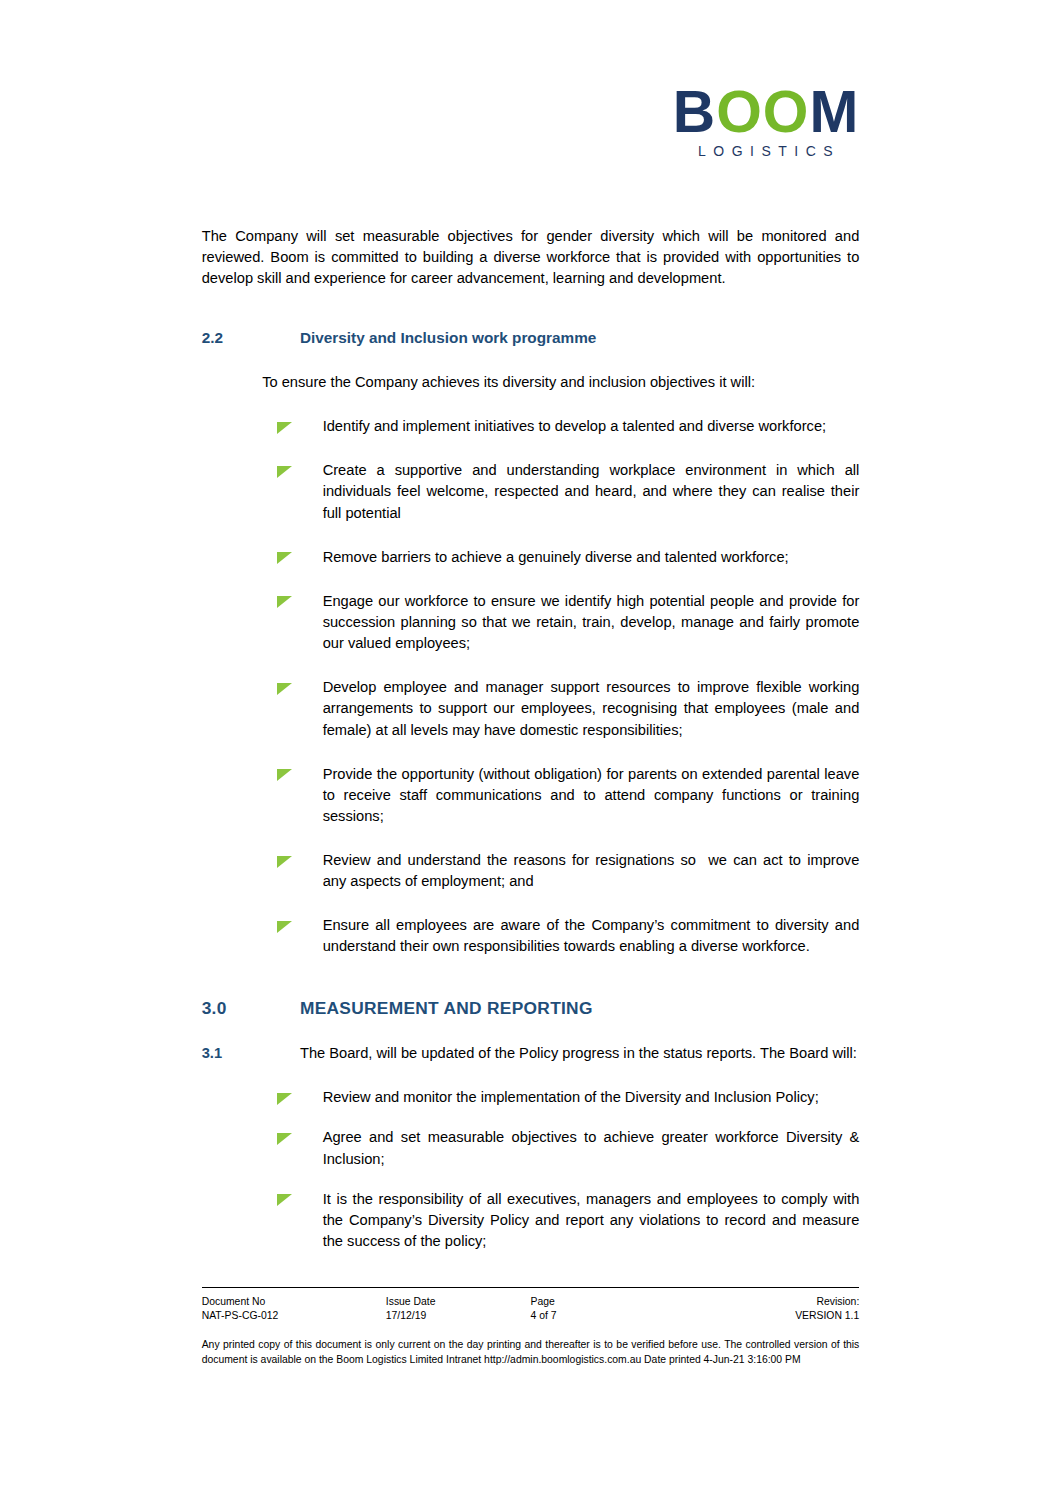BOOM LOGISTICS
The Company will set measurable objectives for gender diversity which will be monitored and reviewed. Boom is committed to building a diverse workforce that is provided with opportunities to develop skill and experience for career advancement, learning and development.
2.2 Diversity and Inclusion work programme
To ensure the Company achieves its diversity and inclusion objectives it will:
Identify and implement initiatives to develop a talented and diverse workforce;
Create a supportive and understanding workplace environment in which all individuals feel welcome, respected and heard, and where they can realise their full potential
Remove barriers to achieve a genuinely diverse and talented workforce;
Engage our workforce to ensure we identify high potential people and provide for succession planning so that we retain, train, develop, manage and fairly promote our valued employees;
Develop employee and manager support resources to improve flexible working arrangements to support our employees, recognising that employees (male and female) at all levels may have domestic responsibilities;
Provide the opportunity (without obligation) for parents on extended parental leave to receive staff communications and to attend company functions or training sessions;
Review and understand the reasons for resignations so we can act to improve any aspects of employment; and
Ensure all employees are aware of the Company’s commitment to diversity and understand their own responsibilities towards enabling a diverse workforce.
3.0 MEASUREMENT AND REPORTING
3.1
The Board, will be updated of the Policy progress in the status reports. The Board will:
Review and monitor the implementation of the Diversity and Inclusion Policy;
Agree and set measurable objectives to achieve greater workforce Diversity & Inclusion;
It is the responsibility of all executives, managers and employees to comply with the Company’s Diversity Policy and report any violations to record and measure the success of the policy;
Document No NAT-PS-CG-012
Issue Date 17/12/19
Page 4 of 7
Revision: VERSION 1.1
Any printed copy of this document is only current on the day printing and thereafter is to be verified before use. The controlled version of this document is available on the Boom Logistics Limited Intranet http://admin.boomlogistics.com.au Date printed 4-Jun-21 3:16:00 PM